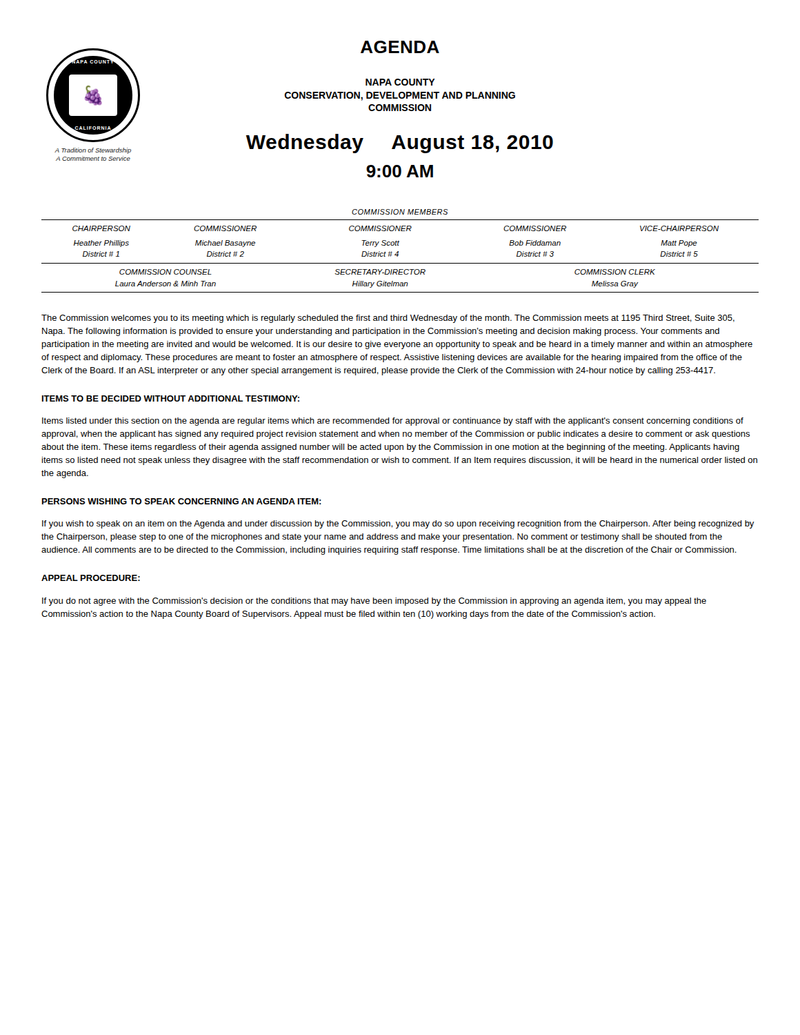NAPA COUNTY
🍇
CALIFORNIA
A Tradition of Stewardship
A Commitment to Service
AGENDA
NAPA COUNTY
CONSERVATION, DEVELOPMENT AND PLANNING
COMMISSION
Wednesday August 18, 2010
9:00 AM
COMMISSION MEMBERS
| CHAIRPERSON | COMMISSIONER | COMMISSIONER | COMMISSIONER | VICE-CHAIRPERSON |
| Heather Phillips District # 1 | Michael Basayne District # 2 | Terry Scott District # 4 | Bob Fiddaman District # 3 | Matt Pope District # 5 |
| COMMISSION COUNSEL Laura Anderson & Minh Tran | SECRETARY-DIRECTOR Hillary Gitelman | COMMISSION CLERK Melissa Gray |
The Commission welcomes you to its meeting which is regularly scheduled the first and third Wednesday of the month. The Commission meets at 1195 Third Street, Suite 305, Napa. The following information is provided to ensure your understanding and participation in the Commission's meeting and decision making process. Your comments and participation in the meeting are invited and would be welcomed. It is our desire to give everyone an opportunity to speak and be heard in a timely manner and within an atmosphere of respect and diplomacy. These procedures are meant to foster an atmosphere of respect. Assistive listening devices are available for the hearing impaired from the office of the Clerk of the Board. If an ASL interpreter or any other special arrangement is required, please provide the Clerk of the Commission with 24-hour notice by calling 253-4417.
ITEMS TO BE DECIDED WITHOUT ADDITIONAL TESTIMONY:
Items listed under this section on the agenda are regular items which are recommended for approval or continuance by staff with the applicant's consent concerning conditions of approval, when the applicant has signed any required project revision statement and when no member of the Commission or public indicates a desire to comment or ask questions about the item. These items regardless of their agenda assigned number will be acted upon by the Commission in one motion at the beginning of the meeting. Applicants having items so listed need not speak unless they disagree with the staff recommendation or wish to comment. If an Item requires discussion, it will be heard in the numerical order listed on the agenda.
PERSONS WISHING TO SPEAK CONCERNING AN AGENDA ITEM:
If you wish to speak on an item on the Agenda and under discussion by the Commission, you may do so upon receiving recognition from the Chairperson. After being recognized by the Chairperson, please step to one of the microphones and state your name and address and make your presentation. No comment or testimony shall be shouted from the audience. All comments are to be directed to the Commission, including inquiries requiring staff response. Time limitations shall be at the discretion of the Chair or Commission.
APPEAL PROCEDURE:
If you do not agree with the Commission's decision or the conditions that may have been imposed by the Commission in approving an agenda item, you may appeal the Commission's action to the Napa County Board of Supervisors. Appeal must be filed within ten (10) working days from the date of the Commission's action.